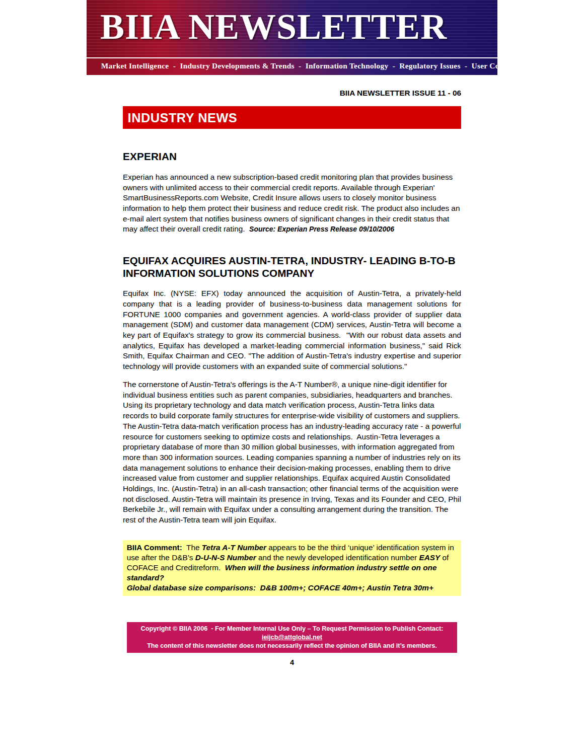BIIA NEWSLETTER
Market Intelligence - Industry Developments & Trends - Information Technology - Regulatory Issues - User Community
BIIA NEWSLETTER ISSUE 11 - 06
INDUSTRY NEWS
EXPERIAN
Experian has announced a new subscription-based credit monitoring plan that provides business owners with unlimited access to their commercial credit reports. Available through Experian' SmartBusinessReports.com Website, Credit Insure allows users to closely monitor business information to help them protect their business and reduce credit risk. The product also includes an e-mail alert system that notifies business owners of significant changes in their credit status that may affect their overall credit rating. Source: Experian Press Release 09/10/2006
EQUIFAX ACQUIRES AUSTIN-TETRA, INDUSTRY- LEADING B-TO-B
INFORMATION SOLUTIONS COMPANY
Equifax Inc. (NYSE: EFX) today announced the acquisition of Austin-Tetra, a privately-held company that is a leading provider of business-to-business data management solutions for FORTUNE 1000 companies and government agencies. A world-class provider of supplier data management (SDM) and customer data management (CDM) services, Austin-Tetra will become a key part of Equifax's strategy to grow its commercial business. "With our robust data assets and analytics, Equifax has developed a market-leading commercial information business," said Rick Smith, Equifax Chairman and CEO. "The addition of Austin-Tetra's industry expertise and superior technology will provide customers with an expanded suite of commercial solutions."
The cornerstone of Austin-Tetra's offerings is the A-T Number®, a unique nine-digit identifier for individual business entities such as parent companies, subsidiaries, headquarters and branches. Using its proprietary technology and data match verification process, Austin-Tetra links data records to build corporate family structures for enterprise-wide visibility of customers and suppliers. The Austin-Tetra data-match verification process has an industry-leading accuracy rate - a powerful resource for customers seeking to optimize costs and relationships. Austin-Tetra leverages a proprietary database of more than 30 million global businesses, with information aggregated from more than 300 information sources. Leading companies spanning a number of industries rely on its data management solutions to enhance their decision-making processes, enabling them to drive increased value from customer and supplier relationships. Equifax acquired Austin Consolidated Holdings, Inc. (Austin-Tetra) in an all-cash transaction; other financial terms of the acquisition were not disclosed. Austin-Tetra will maintain its presence in Irving, Texas and its Founder and CEO, Phil Berkebile Jr., will remain with Equifax under a consulting arrangement during the transition. The rest of the Austin-Tetra team will join Equifax.
BIIA Comment: The Tetra A-T Number appears to be the third ‘unique’ identification system in use after the D&B’s D-U-N-S Number and the newly developed identification number EASY of COFACE and Creditreform. When will the business information industry settle on one standard?
Global database size comparisons: D&B 100m+; COFACE 40m+; Austin Tetra 30m+
Copyright © BIIA 2006 - For Member Internal Use Only – To Request Permission to Publish Contact: ieijcb@attglobal.net
The content of this newsletter does not necessarily reflect the opinion of BIIA and it’s members.
4